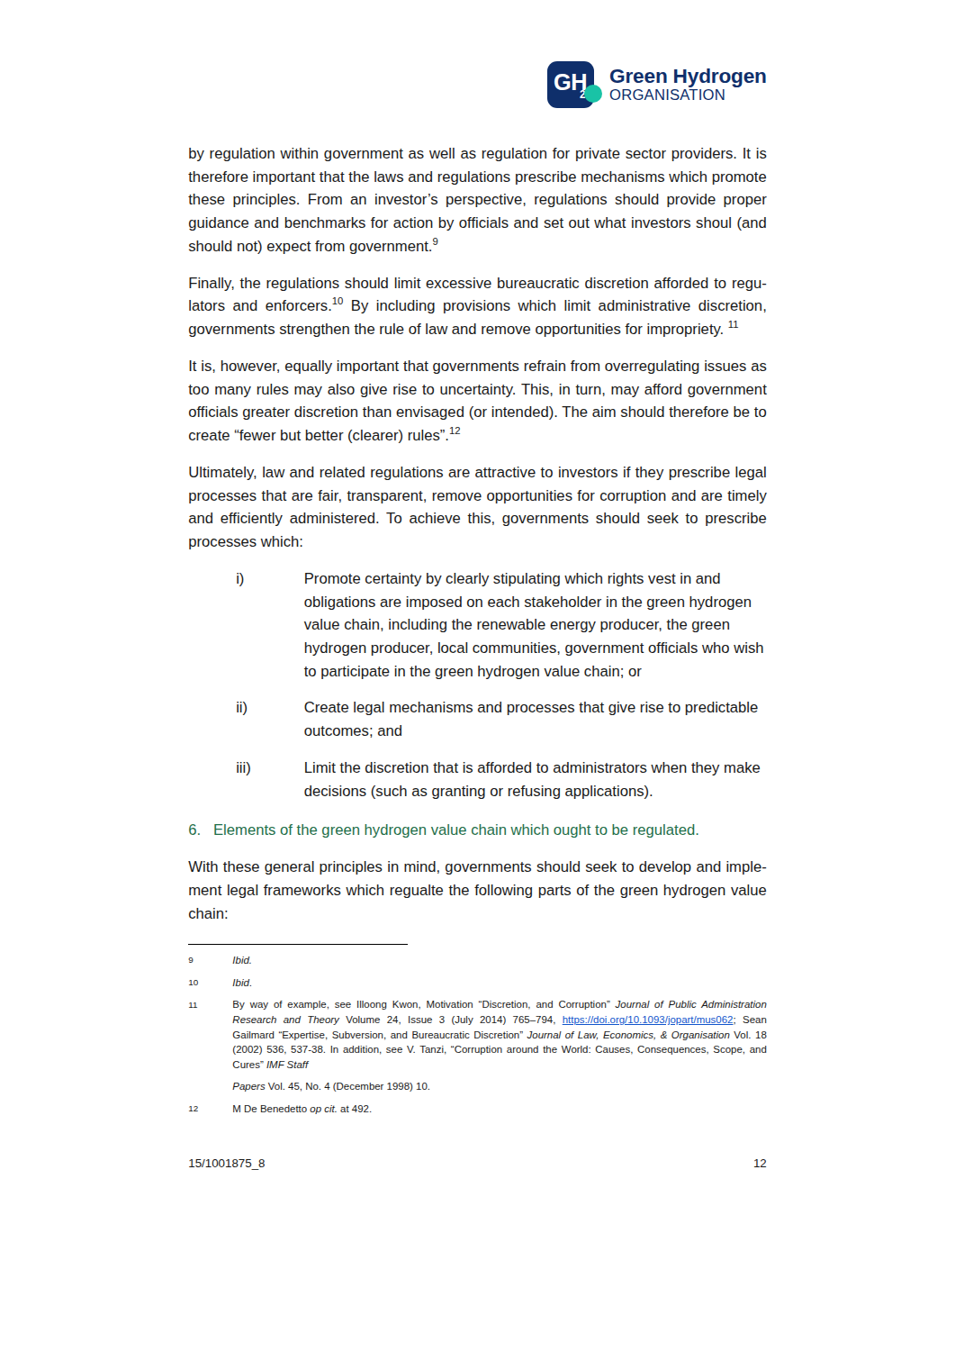GH 2
Green Hydrogen
ORGANISATION
by regulation within government as well as regulation for private sector providers. It is therefore important that the laws and regulations prescribe mechanisms which promote these principles. From an investor’s perspective, regulations should provide proper guidance and benchmarks for action by officials and set out what investors shoul (and should not) expect from government.9
Finally, the regulations should limit excessive bureaucratic discretion afforded to regulators and enforcers.10 By including provisions which limit administrative discretion, governments strengthen the rule of law and remove opportunities for impropriety. 11
It is, however, equally important that governments refrain from overregulating issues as too many rules may also give rise to uncertainty. This, in turn, may afford government officials greater discretion than envisaged (or intended). The aim should therefore be to create “fewer but better (clearer) rules”.12
Ultimately, law and related regulations are attractive to investors if they prescribe legal processes that are fair, transparent, remove opportunities for corruption and are timely and efficiently administered. To achieve this, governments should seek to prescribe processes which:
i) Promote certainty by clearly stipulating which rights vest in and obligations are imposed on each stakeholder in the green hydrogen value chain, including the renewable energy producer, the green hydrogen producer, local communities, government officials who wish to participate in the green hydrogen value chain; or
ii) Create legal mechanisms and processes that give rise to predictable outcomes; and
iii) Limit the discretion that is afforded to administrators when they make decisions (such as granting or refusing applications).
6. Elements of the green hydrogen value chain which ought to be regulated.
With these general principles in mind, governments should seek to develop and implement legal frameworks which regualte the following parts of the green hydrogen value chain:
9
Ibid.
10
Ibid.
11
By way of example, see Illoong Kwon, Motivation “Discretion, and Corruption” Journal of Public Administration Research and Theory Volume 24, Issue 3 (July 2014) 765–794, https://doi.org/10.1093/jopart/mus062; Sean Gailmard “Expertise, Subversion, and Bureaucratic Discretion” Journal of Law, Economics, & Organisation Vol. 18 (2002) 536, 537-38. In addition, see V. Tanzi, “Corruption around the World: Causes, Consequences, Scope, and Cures” IMF Staff
Papers Vol. 45, No. 4 (December 1998) 10.
12
M De Benedetto op cit. at 492.
15/1001875_8 12